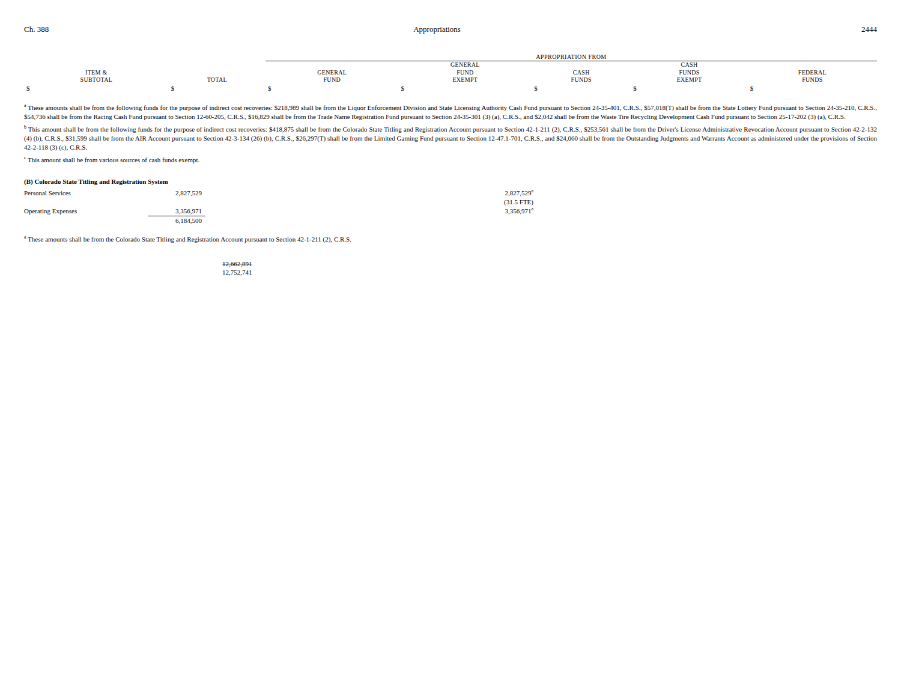Ch. 388
Appropriations
2444
| | | APPROPRIATION FROM |
| ITEM & SUBTOTAL | TOTAL | GENERAL FUND | GENERAL FUND EXEMPT | CASH FUNDS | CASH FUNDS EXEMPT | FEDERAL FUNDS |
| $ | $ | $ | $ | $ | $ | $ |
a These amounts shall be from the following funds for the purpose of indirect cost recoveries: $218,989 shall be from the Liquor Enforcement Division and State Licensing Authority Cash Fund pursuant to Section 24-35-401, C.R.S., $57,018(T) shall be from the State Lottery Fund pursuant to Section 24-35-210, C.R.S., $54,736 shall be from the Racing Cash Fund pursuant to Section 12-60-205, C.R.S., $16,829 shall be from the Trade Name Registration Fund pursuant to Section 24-35-301 (3) (a), C.R.S., and $2,042 shall be from the Waste Tire Recycling Development Cash Fund pursuant to Section 25-17-202 (3) (a), C.R.S.
b This amount shall be from the following funds for the purpose of indirect cost recoveries: $418,875 shall be from the Colorado State Titling and Registration Account pursuant to Section 42-1-211 (2), C.R.S., $253,561 shall be from the Driver's License Administrative Revocation Account pursuant to Section 42-2-132 (4) (b), C.R.S., $31,599 shall be from the AIR Account pursuant to Section 42-3-134 (26) (b), C.R.S., $26,297(T) shall be from the Limited Gaming Fund pursuant to Section 12-47.1-701, C.R.S., and $24,060 shall be from the Outstanding Judgments and Warrants Account as administered under the provisions of Section 42-2-118 (3) (c), C.R.S.
c This amount shall be from various sources of cash funds exempt.
(B) Colorado State Titling and Registration System
| Personal Services | 2,827,529 | | 2,827,529 a |
| | | | (31.5 FTE) |
| Operating Expenses | 3,356,971 | | 3,356,971 a |
| | 6,184,500 | | |
a These amounts shall be from the Colorado State Titling and Registration Account pursuant to Section 42-1-211 (2), C.R.S.
12,662,891
12,752,741